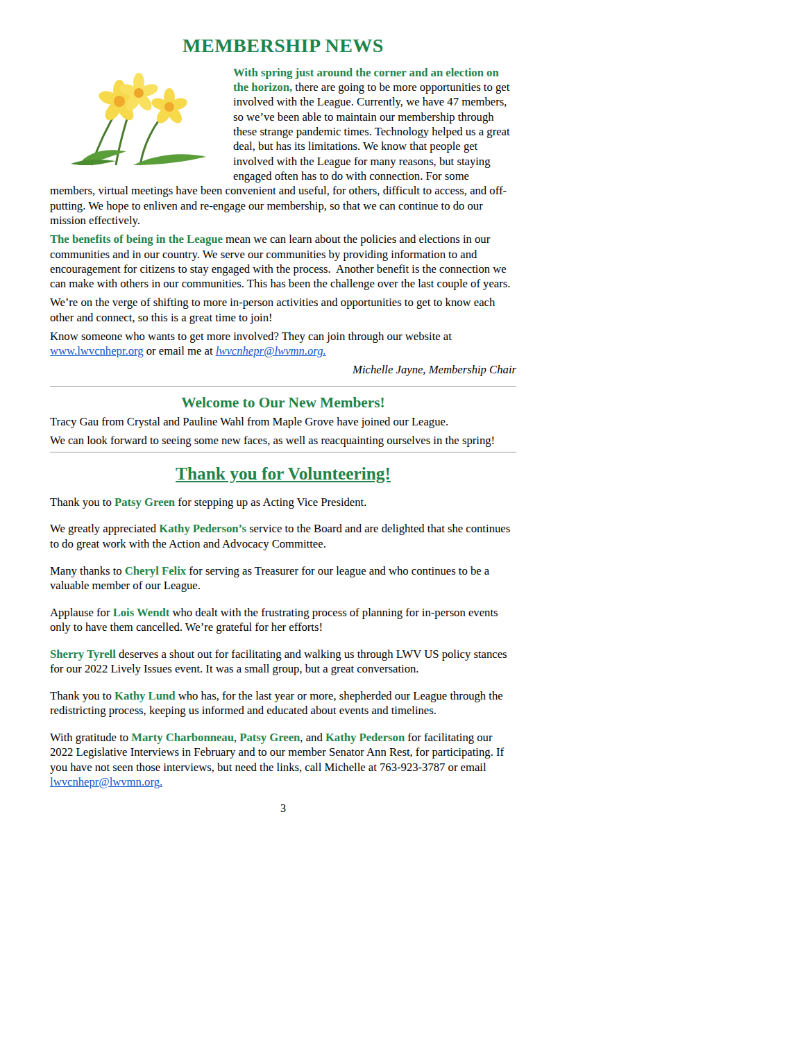MEMBERSHIP NEWS
With spring just around the corner and an election on the horizon, there are going to be more opportunities to get involved with the League. Currently, we have 47 members, so we’ve been able to maintain our membership through these strange pandemic times. Technology helped us a great deal, but has its limitations. We know that people get involved with the League for many reasons, but staying engaged often has to do with connection. For some members, virtual meetings have been convenient and useful, for others, difficult to access, and off-putting. We hope to enliven and re-engage our membership, so that we can continue to do our mission effectively.
The benefits of being in the League mean we can learn about the policies and elections in our communities and in our country. We serve our communities by providing information to and encouragement for citizens to stay engaged with the process. Another benefit is the connection we can make with others in our communities. This has been the challenge over the last couple of years.
We’re on the verge of shifting to more in-person activities and opportunities to get to know each other and connect, so this is a great time to join!
Know someone who wants to get more involved? They can join through our website at www.lwvcnhepr.org or email me at lwvcnhepr@lwvmn.org.
Michelle Jayne, Membership Chair
Welcome to Our New Members!
Tracy Gau from Crystal and Pauline Wahl from Maple Grove have joined our League.
We can look forward to seeing some new faces, as well as reacquainting ourselves in the spring!
Thank you for Volunteering!
Thank you to Patsy Green for stepping up as Acting Vice President.
We greatly appreciated Kathy Pederson’s service to the Board and are delighted that she continues to do great work with the Action and Advocacy Committee.
Many thanks to Cheryl Felix for serving as Treasurer for our league and who continues to be a valuable member of our League.
Applause for Lois Wendt who dealt with the frustrating process of planning for in-person events only to have them cancelled. We’re grateful for her efforts!
Sherry Tyrell deserves a shout out for facilitating and walking us through LWV US policy stances for our 2022 Lively Issues event. It was a small group, but a great conversation.
Thank you to Kathy Lund who has, for the last year or more, shepherded our League through the redistricting process, keeping us informed and educated about events and timelines.
With gratitude to Marty Charbonneau, Patsy Green, and Kathy Pederson for facilitating our 2022 Legislative Interviews in February and to our member Senator Ann Rest, for participating. If you have not seen those interviews, but need the links, call Michelle at 763-923-3787 or email lwvcnhepr@lwvmn.org.
3